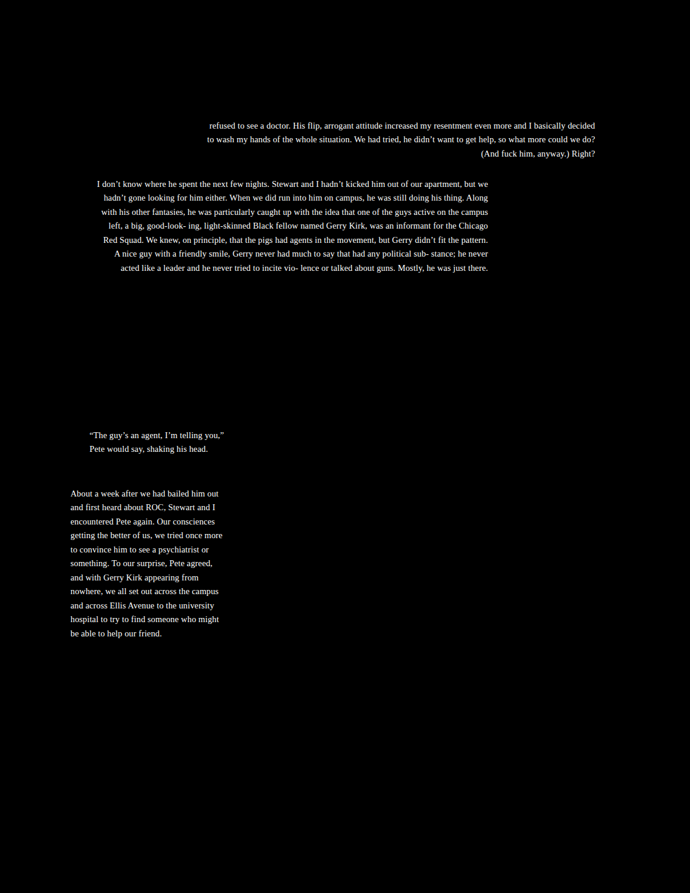refused to see a doctor. His flip, arrogant attitude increased my resentment even more and I basically decided to wash my hands of the whole situation. We had tried, he didn’t want to get help, so what more could we do? (And fuck him, anyway.) Right?
I don’t know where he spent the next few nights. Stewart and I hadn’t kicked him out of our apartment, but we hadn’t gone looking for him either. When we did run into him on campus, he was still doing his thing. Along with his other fantasies, he was particularly caught up with the idea that one of the guys active on the campus left, a big, good-look- ing, light-skinned Black fellow named Gerry Kirk, was an informant for the Chicago Red Squad. We knew, on principle, that the pigs had agents in the movement, but Gerry didn’t fit the pattern. A nice guy with a friendly smile, Gerry never had much to say that had any political sub- stance; he never acted like a leader and he never tried to incite vio- lence or talked about guns. Mostly, he was just there.
“The guy’s an agent, I’m telling you,” Pete would say, shaking his head.
About a week after we had bailed him out and first heard about ROC, Stewart and I encountered Pete again. Our consciences getting the better of us, we tried once more to convince him to see a psychiatrist or something. To our surprise, Pete agreed, and with Gerry Kirk appearing from nowhere, we all set out across the campus and across Ellis Avenue to the university hospital to try to find someone who might be able to help our friend.